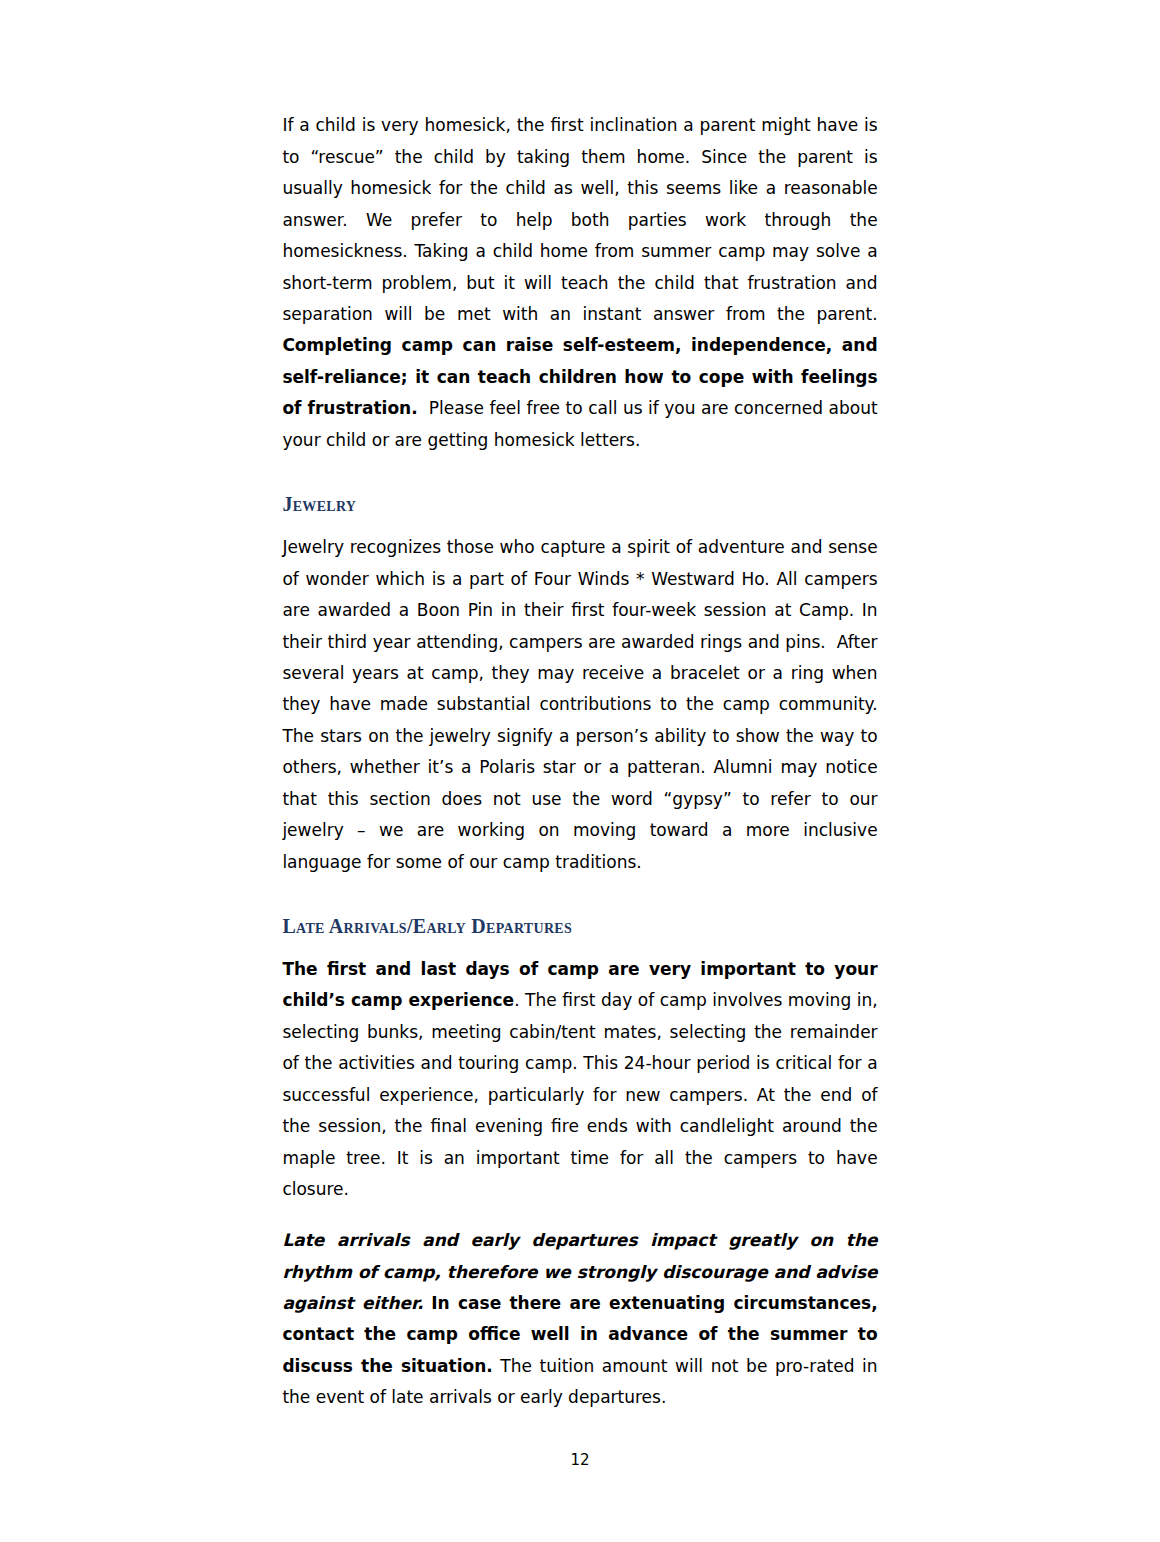If a child is very homesick, the first inclination a parent might have is to “rescue” the child by taking them home. Since the parent is usually homesick for the child as well, this seems like a reasonable answer. We prefer to help both parties work through the homesickness. Taking a child home from summer camp may solve a short-term problem, but it will teach the child that frustration and separation will be met with an instant answer from the parent. Completing camp can raise self-esteem, independence, and self-reliance; it can teach children how to cope with feelings of frustration. Please feel free to call us if you are concerned about your child or are getting homesick letters.
Jewelry
Jewelry recognizes those who capture a spirit of adventure and sense of wonder which is a part of Four Winds * Westward Ho. All campers are awarded a Boon Pin in their first four-week session at Camp. In their third year attending, campers are awarded rings and pins. After several years at camp, they may receive a bracelet or a ring when they have made substantial contributions to the camp community. The stars on the jewelry signify a person’s ability to show the way to others, whether it’s a Polaris star or a patteran. Alumni may notice that this section does not use the word “gypsy” to refer to our jewelry – we are working on moving toward a more inclusive language for some of our camp traditions.
Late Arrivals/Early Departures
The first and last days of camp are very important to your child’s camp experience. The first day of camp involves moving in, selecting bunks, meeting cabin/tent mates, selecting the remainder of the activities and touring camp. This 24-hour period is critical for a successful experience, particularly for new campers. At the end of the session, the final evening fire ends with candlelight around the maple tree. It is an important time for all the campers to have closure.
Late arrivals and early departures impact greatly on the rhythm of camp, therefore we strongly discourage and advise against either. In case there are extenuating circumstances, contact the camp office well in advance of the summer to discuss the situation. The tuition amount will not be pro-rated in the event of late arrivals or early departures.
12